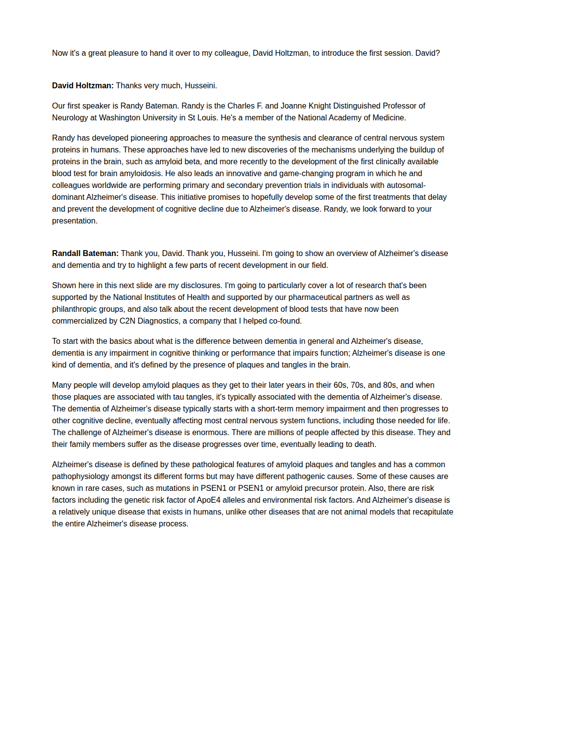Now it's a great pleasure to hand it over to my colleague, David Holtzman, to introduce the first session. David?
David Holtzman: Thanks very much, Husseini.
Our first speaker is Randy Bateman. Randy is the Charles F. and Joanne Knight Distinguished Professor of Neurology at Washington University in St Louis. He's a member of the National Academy of Medicine.
Randy has developed pioneering approaches to measure the synthesis and clearance of central nervous system proteins in humans. These approaches have led to new discoveries of the mechanisms underlying the buildup of proteins in the brain, such as amyloid beta, and more recently to the development of the first clinically available blood test for brain amyloidosis. He also leads an innovative and game-changing program in which he and colleagues worldwide are performing primary and secondary prevention trials in individuals with autosomal-dominant Alzheimer's disease. This initiative promises to hopefully develop some of the first treatments that delay and prevent the development of cognitive decline due to Alzheimer's disease. Randy, we look forward to your presentation.
Randall Bateman: Thank you, David. Thank you, Husseini. I'm going to show an overview of Alzheimer's disease and dementia and try to highlight a few parts of recent development in our field.
Shown here in this next slide are my disclosures. I'm going to particularly cover a lot of research that's been supported by the National Institutes of Health and supported by our pharmaceutical partners as well as philanthropic groups, and also talk about the recent development of blood tests that have now been commercialized by C2N Diagnostics, a company that I helped co-found.
To start with the basics about what is the difference between dementia in general and Alzheimer's disease, dementia is any impairment in cognitive thinking or performance that impairs function; Alzheimer's disease is one kind of dementia, and it's defined by the presence of plaques and tangles in the brain.
Many people will develop amyloid plaques as they get to their later years in their 60s, 70s, and 80s, and when those plaques are associated with tau tangles, it's typically associated with the dementia of Alzheimer's disease. The dementia of Alzheimer's disease typically starts with a short-term memory impairment and then progresses to other cognitive decline, eventually affecting most central nervous system functions, including those needed for life. The challenge of Alzheimer's disease is enormous. There are millions of people affected by this disease. They and their family members suffer as the disease progresses over time, eventually leading to death.
Alzheimer's disease is defined by these pathological features of amyloid plaques and tangles and has a common pathophysiology amongst its different forms but may have different pathogenic causes. Some of these causes are known in rare cases, such as mutations in PSEN1 or PSEN1 or amyloid precursor protein. Also, there are risk factors including the genetic risk factor of ApoE4 alleles and environmental risk factors. And Alzheimer's disease is a relatively unique disease that exists in humans, unlike other diseases that are not animal models that recapitulate the entire Alzheimer's disease process.